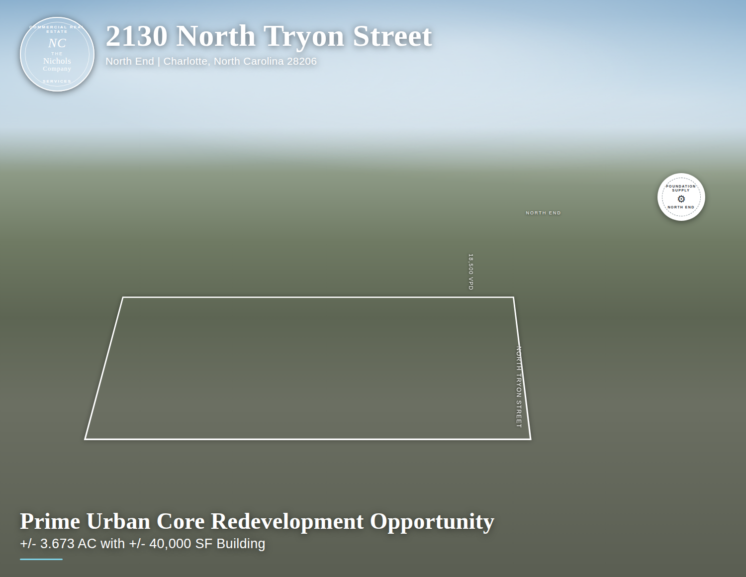Commercial Real Estate
NC The Nichols Company
Services
2130 North Tryon Street
North End | Charlotte, North Carolina 28206
Foundation Supply ⚙ North End
18,500 VPD North Tryon Street North End
Prime Urban Core Redevelopment Opportunity
+/- 3.673 AC with +/- 40,000 SF Building